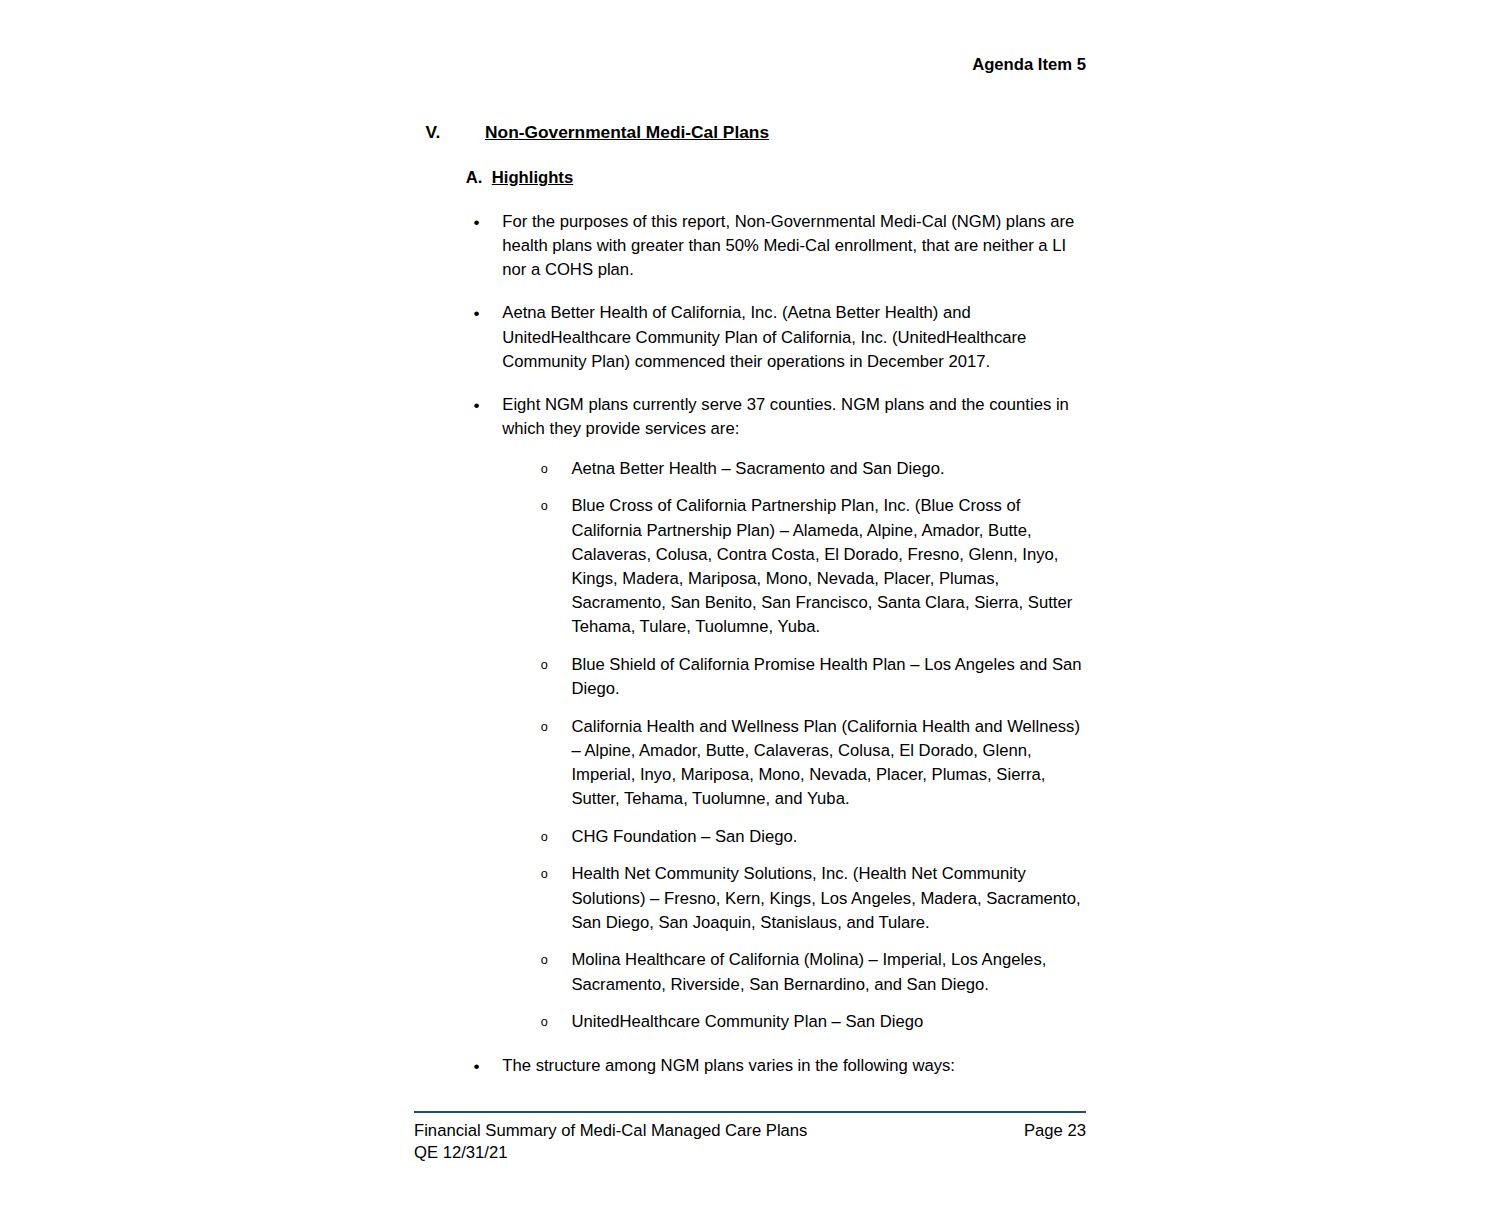Agenda Item 5
V. Non-Governmental Medi-Cal Plans
A. Highlights
For the purposes of this report, Non-Governmental Medi-Cal (NGM) plans are health plans with greater than 50% Medi-Cal enrollment, that are neither a LI nor a COHS plan.
Aetna Better Health of California, Inc. (Aetna Better Health) and UnitedHealthcare Community Plan of California, Inc. (UnitedHealthcare Community Plan) commenced their operations in December 2017.
Eight NGM plans currently serve 37 counties. NGM plans and the counties in which they provide services are:
Aetna Better Health – Sacramento and San Diego.
Blue Cross of California Partnership Plan, Inc. (Blue Cross of California Partnership Plan) – Alameda, Alpine, Amador, Butte, Calaveras, Colusa, Contra Costa, El Dorado, Fresno, Glenn, Inyo, Kings, Madera, Mariposa, Mono, Nevada, Placer, Plumas, Sacramento, San Benito, San Francisco, Santa Clara, Sierra, Sutter Tehama, Tulare, Tuolumne, Yuba.
Blue Shield of California Promise Health Plan – Los Angeles and San Diego.
California Health and Wellness Plan (California Health and Wellness) – Alpine, Amador, Butte, Calaveras, Colusa, El Dorado, Glenn, Imperial, Inyo, Mariposa, Mono, Nevada, Placer, Plumas, Sierra, Sutter, Tehama, Tuolumne, and Yuba.
CHG Foundation – San Diego.
Health Net Community Solutions, Inc. (Health Net Community Solutions) – Fresno, Kern, Kings, Los Angeles, Madera, Sacramento, San Diego, San Joaquin, Stanislaus, and Tulare.
Molina Healthcare of California (Molina) – Imperial, Los Angeles, Sacramento, Riverside, San Bernardino, and San Diego.
UnitedHealthcare Community Plan – San Diego
The structure among NGM plans varies in the following ways:
Financial Summary of Medi-Cal Managed Care Plans
QE 12/31/21
Page 23